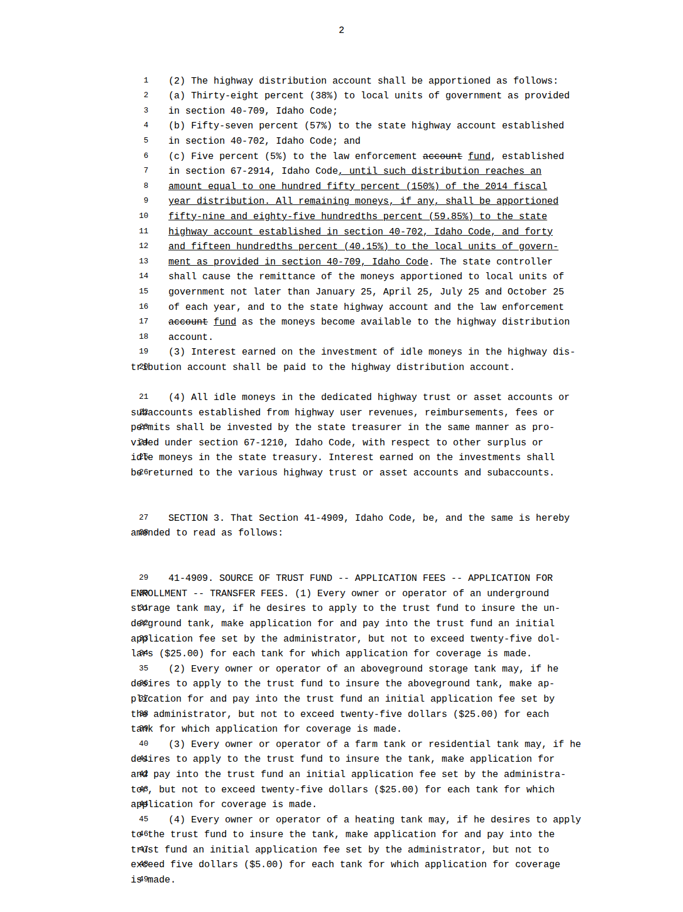2
1
(2) The highway distribution account shall be apportioned as follows:
2
(a) Thirty-eight percent (38%) to local units of government as provided
3
in section 40-709, Idaho Code;
4
(b) Fifty-seven percent (57%) to the state highway account established
5
in section 40-702, Idaho Code; and
6
(c) Five percent (5%) to the law enforcement account fund, established
7
in section 67-2914, Idaho Code, until such distribution reaches an
8
amount equal to one hundred fifty percent (150%) of the 2014 fiscal
9
year distribution. All remaining moneys, if any, shall be apportioned
10
fifty-nine and eighty-five hundredths percent (59.85%) to the state
11
highway account established in section 40-702, Idaho Code, and forty
12
and fifteen hundredths percent (40.15%) to the local units of govern-
13
ment as provided in section 40-709, Idaho Code. The state controller
14
shall cause the remittance of the moneys apportioned to local units of
15
government not later than January 25, April 25, July 25 and October 25
16
of each year, and to the state highway account and the law enforcement
17
account fund as the moneys become available to the highway distribution
18
account.
19
(3) Interest earned on the investment of idle moneys in the highway dis-
20
tribution account shall be paid to the highway distribution account.
21
(4) All idle moneys in the dedicated highway trust or asset accounts or
22
subaccounts established from highway user revenues, reimbursements, fees or
23
permits shall be invested by the state treasurer in the same manner as pro-
24
vided under section 67-1210, Idaho Code, with respect to other surplus or
25
idle moneys in the state treasury. Interest earned on the investments shall
26
be returned to the various highway trust or asset accounts and subaccounts.
27
SECTION 3. That Section 41-4909, Idaho Code, be, and the same is hereby
28
amended to read as follows:
29
41-4909. SOURCE OF TRUST FUND -- APPLICATION FEES -- APPLICATION FOR
30
ENROLLMENT -- TRANSFER FEES. (1) Every owner or operator of an underground
31
storage tank may, if he desires to apply to the trust fund to insure the un-
32
derground tank, make application for and pay into the trust fund an initial
33
application fee set by the administrator, but not to exceed twenty-five dol-
34
lars ($25.00) for each tank for which application for coverage is made.
35
(2) Every owner or operator of an aboveground storage tank may, if he
36
desires to apply to the trust fund to insure the aboveground tank, make ap-
37
plication for and pay into the trust fund an initial application fee set by
38
the administrator, but not to exceed twenty-five dollars ($25.00) for each
39
tank for which application for coverage is made.
40
(3) Every owner or operator of a farm tank or residential tank may, if he
41
desires to apply to the trust fund to insure the tank, make application for
42
and pay into the trust fund an initial application fee set by the administra-
43
tor, but not to exceed twenty-five dollars ($25.00) for each tank for which
44
application for coverage is made.
45
(4) Every owner or operator of a heating tank may, if he desires to apply
46
to the trust fund to insure the tank, make application for and pay into the
47
trust fund an initial application fee set by the administrator, but not to
48
exceed five dollars ($5.00) for each tank for which application for coverage
49
is made.